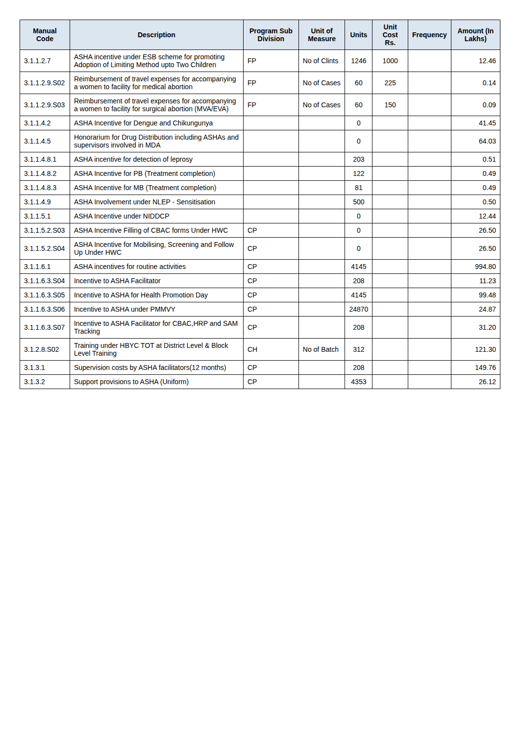| Manual Code | Description | Program Sub Division | Unit of Measure | Units | Unit Cost Rs. | Frequency | Amount (In Lakhs) |
| --- | --- | --- | --- | --- | --- | --- | --- |
| 3.1.1.2.7 | ASHA incentive under ESB scheme for promoting Adoption of Limiting Method upto Two Children | FP | No of Clints | 1246 | 1000 | | 12.46 |
| 3.1.1.2.9.S02 | Reimbursement of travel expenses for accompanying a women to facility for medical abortion | FP | No of Cases | 60 | 225 | | 0.14 |
| 3.1.1.2.9.S03 | Reimbursement of travel expenses for accompanying a women to facility for surgical abortion (MVA/EVA) | FP | No of Cases | 60 | 150 | | 0.09 |
| 3.1.1.4.2 | ASHA Incentive for Dengue and Chikungunya | | | 0 | | | 41.45 |
| 3.1.1.4.5 | Honorarium for Drug Distribution including ASHAs and supervisors involved in MDA | | | 0 | | | 64.03 |
| 3.1.1.4.8.1 | ASHA incentive for detection of leprosy | | | 203 | | | 0.51 |
| 3.1.1.4.8.2 | ASHA Incentive for PB (Treatment completion) | | | 122 | | | 0.49 |
| 3.1.1.4.8.3 | ASHA Incentive for MB (Treatment completion) | | | 81 | | | 0.49 |
| 3.1.1.4.9 | ASHA Involvement under NLEP - Sensitisation | | | 500 | | | 0.50 |
| 3.1.1.5.1 | ASHA Incentive under NIDDCP | | | 0 | | | 12.44 |
| 3.1.1.5.2.S03 | ASHA Incentive Filling of CBAC forms Under HWC | CP | | 0 | | | 26.50 |
| 3.1.1.5.2.S04 | ASHA Incentive for Mobilising, Screening and Follow Up Under HWC | CP | | 0 | | | 26.50 |
| 3.1.1.6.1 | ASHA incentives for routine activities | CP | | 4145 | | | 994.80 |
| 3.1.1.6.3.S04 | Incentive to ASHA Facilitator | CP | | 208 | | | 11.23 |
| 3.1.1.6.3.S05 | Incentive to ASHA for Health Promotion Day | CP | | 4145 | | | 99.48 |
| 3.1.1.6.3.S06 | Incentive to ASHA under PMMVY | CP | | 24870 | | | 24.87 |
| 3.1.1.6.3.S07 | Incentive to ASHA Facilitator for CBAC,HRP and SAM Tracking | CP | | 208 | | | 31.20 |
| 3.1.2.8.S02 | Training under HBYC TOT at District Level & Block Level Training | CH | No of Batch | 312 | | | 121.30 |
| 3.1.3.1 | Supervision costs by ASHA facilitators(12 months) | CP | | 208 | | | 149.76 |
| 3.1.3.2 | Support provisions to ASHA (Uniform) | CP | | 4353 | | | 26.12 |